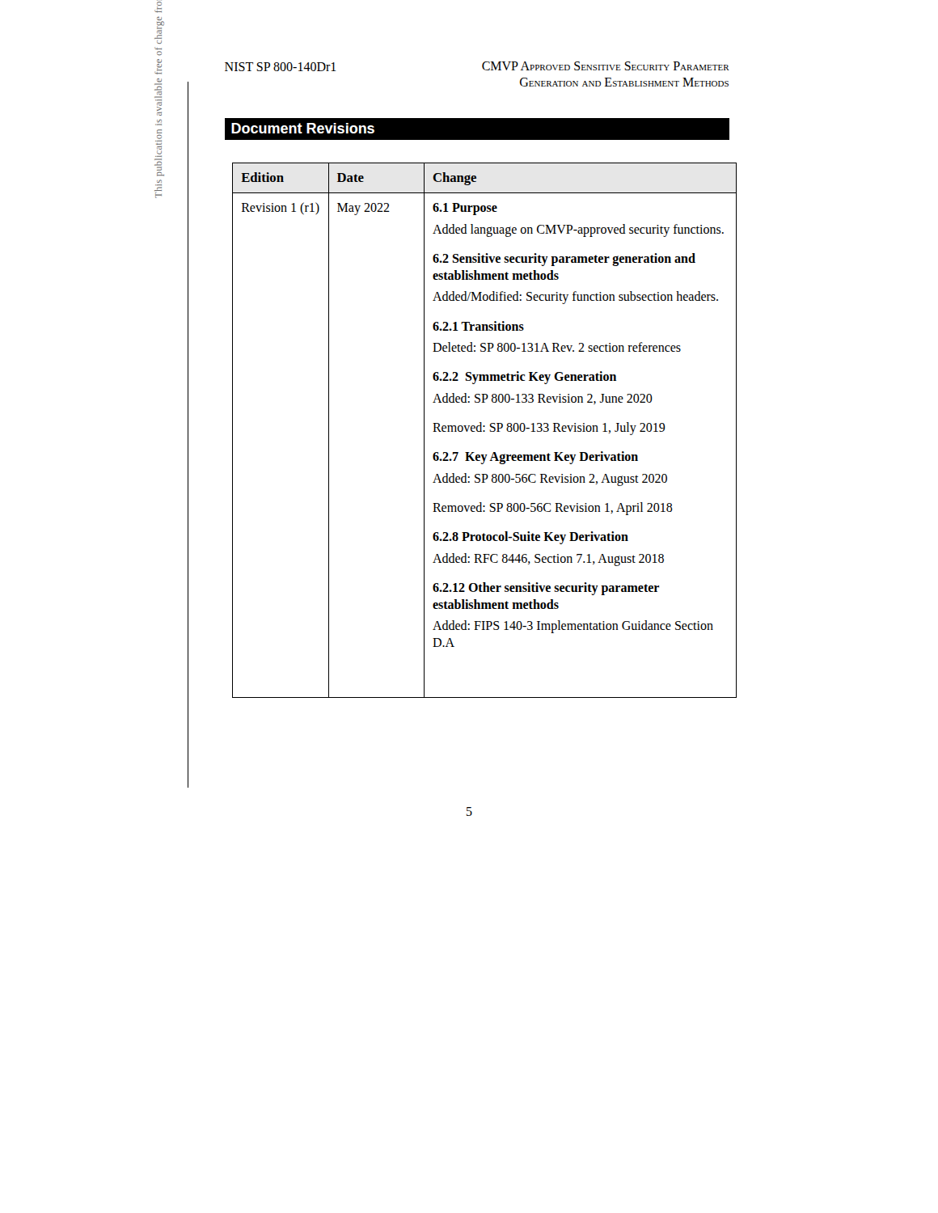This publication is available free of charge from: https://doi.org/10.6028/NIST.SP.800-140Dr1
NIST SP 800-140Dr1
CMVP Approved Sensitive Security Parameter
Generation and Establishment Methods
Document Revisions
| Edition | Date | Change |
| --- | --- | --- |
| Revision 1 (r1) | May 2022 | 6.1 Purpose Added language on CMVP-approved security functions. 6.2 Sensitive security parameter generation and establishment methods Added/Modified: Security function subsection headers. 6.2.1 Transitions Deleted: SP 800-131A Rev. 2 section references 6.2.2 Symmetric Key Generation Added: SP 800-133 Revision 2, June 2020 Removed: SP 800-133 Revision 1, July 2019 6.2.7 Key Agreement Key Derivation Added: SP 800-56C Revision 2, August 2020 Removed: SP 800-56C Revision 1, April 2018 6.2.8 Protocol-Suite Key Derivation Added: RFC 8446, Section 7.1, August 2018 6.2.12 Other sensitive security parameter establishment methods Added: FIPS 140-3 Implementation Guidance Section D.A |
5